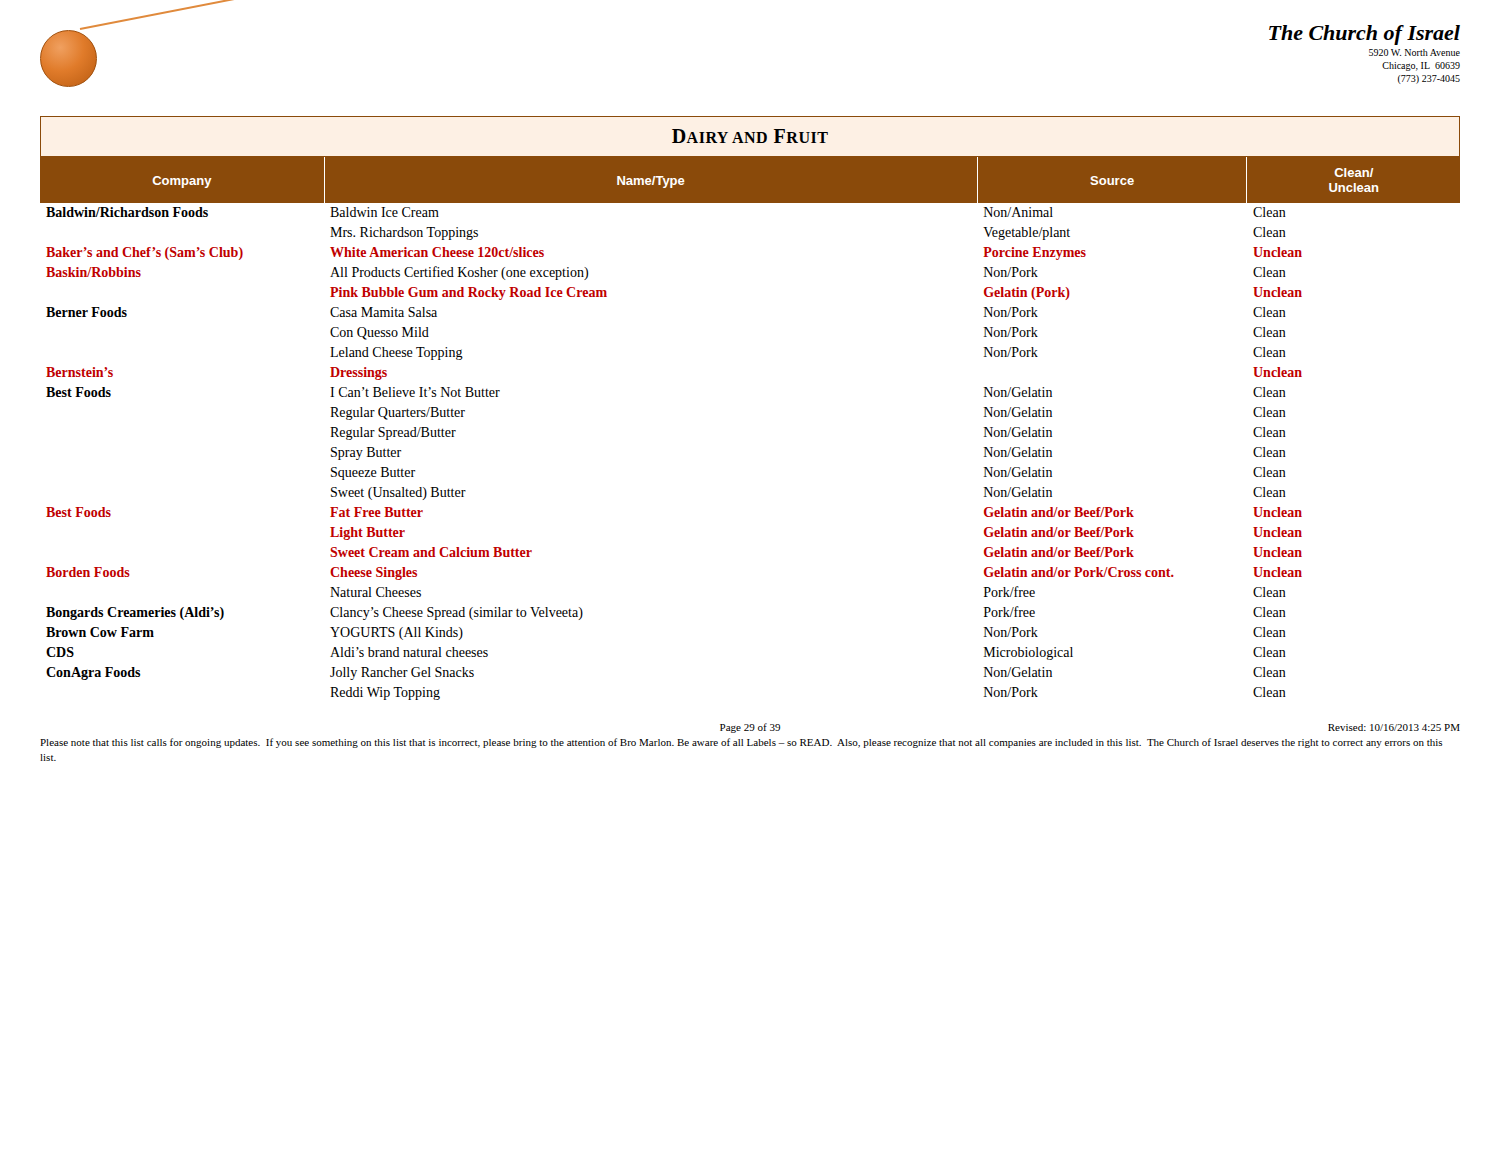The Church of Israel
5920 W. North Avenue
Chicago, IL 60639
(773) 237-4045
DAIRY AND FRUIT
| Company | Name/Type | Source | Clean/ Unclean |
| --- | --- | --- | --- |
| Baldwin/Richardson Foods | Baldwin Ice Cream | Non/Animal | Clean |
| | Mrs. Richardson Toppings | Vegetable/plant | Clean |
| Baker’s and Chef’s (Sam’s Club) | White American Cheese 120ct/slices | Porcine Enzymes | Unclean |
| Baskin/Robbins | All Products Certified Kosher (one exception) | Non/Pork | Clean |
| | Pink Bubble Gum and Rocky Road Ice Cream | Gelatin (Pork) | Unclean |
| Berner Foods | Casa Mamita Salsa | Non/Pork | Clean |
| | Con Quesso Mild | Non/Pork | Clean |
| | Leland Cheese Topping | Non/Pork | Clean |
| Bernstein’s | Dressings | | Unclean |
| Best Foods | I Can’t Believe It’s Not Butter | Non/Gelatin | Clean |
| | Regular Quarters/Butter | Non/Gelatin | Clean |
| | Regular Spread/Butter | Non/Gelatin | Clean |
| | Spray Butter | Non/Gelatin | Clean |
| | Squeeze Butter | Non/Gelatin | Clean |
| | Sweet (Unsalted) Butter | Non/Gelatin | Clean |
| Best Foods | Fat Free Butter | Gelatin and/or Beef/Pork | Unclean |
| | Light Butter | Gelatin and/or Beef/Pork | Unclean |
| | Sweet Cream and Calcium Butter | Gelatin and/or Beef/Pork | Unclean |
| Borden Foods | Cheese Singles | Gelatin and/or Pork/Cross cont. | Unclean |
| | Natural Cheeses | Pork/free | Clean |
| Bongards Creameries (Aldi’s) | Clancy’s Cheese Spread (similar to Velveeta) | Pork/free | Clean |
| Brown Cow Farm | YOGURTS (All Kinds) | Non/Pork | Clean |
| CDS | Aldi’s brand natural cheeses | Microbiological | Clean |
| ConAgra Foods | Jolly Rancher Gel Snacks | Non/Gelatin | Clean |
| | Reddi Wip Topping | Non/Pork | Clean |
Page 29 of 39 Revised: 10/16/2013 4:25 PM
Please note that this list calls for ongoing updates. If you see something on this list that is incorrect, please bring to the attention of Bro Marlon. Be aware of all Labels – so READ. Also, please recognize that not all companies are included in this list. The Church of Israel deserves the right to correct any errors on this list.